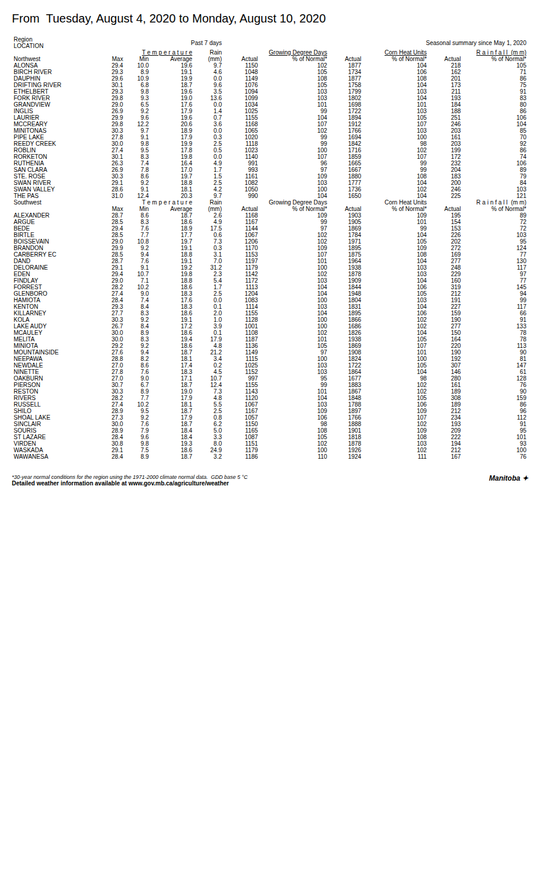From Tuesday, August 4, 2020 to Monday, August 10, 2020
| Region LOCATION | Past 7 days | Seasonal summary since May 1, 2020 |
| --- | --- | --- |
| | T e m p e r a t u r e | Rain | Growing Degree Days | Corn Heat Units | R a i n f a l l (m m) |
| Northwest | Max | Min | Average | (mm) | Actual | % of Normal* | Actual | % of Normal* | Actual | % of Normal* |
| ALONSA | 29.4 | 10.0 | 19.6 | 9.7 | 1150 | 102 | 1877 | 104 | 218 | 105 |
| BIRCH RIVER | 29.3 | 8.9 | 19.1 | 4.6 | 1048 | 105 | 1734 | 106 | 162 | 71 |
| DAUPHIN | 29.6 | 10.9 | 19.9 | 0.0 | 1149 | 108 | 1877 | 108 | 201 | 86 |
| DRIFTING RIVER | 30.1 | 6.8 | 18.7 | 9.6 | 1076 | 105 | 1758 | 104 | 173 | 75 |
| ETHELBERT | 29.3 | 9.8 | 19.6 | 3.5 | 1094 | 103 | 1799 | 103 | 211 | 91 |
| FORK RIVER | 29.8 | 9.3 | 19.0 | 13.6 | 1099 | 103 | 1802 | 104 | 193 | 83 |
| GRANDVIEW | 29.0 | 6.5 | 17.6 | 0.0 | 1034 | 101 | 1698 | 101 | 184 | 80 |
| INGLIS | 26.9 | 9.2 | 17.9 | 1.4 | 1025 | 99 | 1722 | 103 | 188 | 86 |
| LAURIER | 29.9 | 9.6 | 19.6 | 0.7 | 1155 | 104 | 1894 | 105 | 251 | 106 |
| MCCREARY | 29.8 | 12.2 | 20.6 | 3.6 | 1168 | 107 | 1912 | 107 | 246 | 104 |
| MINITONAS | 30.3 | 9.7 | 18.9 | 0.0 | 1065 | 102 | 1766 | 103 | 203 | 85 |
| PIPE LAKE | 27.8 | 9.1 | 17.9 | 0.3 | 1020 | 99 | 1694 | 100 | 161 | 70 |
| REEDY CREEK | 30.0 | 9.8 | 19.9 | 2.5 | 1118 | 99 | 1842 | 98 | 203 | 92 |
| ROBLIN | 27.4 | 9.5 | 17.8 | 0.5 | 1023 | 100 | 1716 | 102 | 199 | 86 |
| RORKETON | 30.1 | 8.3 | 19.8 | 0.0 | 1140 | 107 | 1859 | 107 | 172 | 74 |
| RUTHENIA | 26.3 | 7.4 | 16.4 | 4.9 | 991 | 96 | 1665 | 99 | 232 | 106 |
| SAN CLARA | 26.9 | 7.8 | 17.0 | 1.7 | 993 | 97 | 1667 | 99 | 204 | 89 |
| STE. ROSE | 30.3 | 8.6 | 19.7 | 1.5 | 1161 | 109 | 1880 | 108 | 183 | 79 |
| SWAN RIVER | 29.1 | 9.2 | 18.8 | 2.5 | 1082 | 103 | 1777 | 104 | 200 | 84 |
| SWAN VALLEY | 28.6 | 9.1 | 18.1 | 4.2 | 1050 | 100 | 1736 | 102 | 246 | 103 |
| THE PAS | 31.0 | 12.4 | 20.3 | 9.7 | 990 | 104 | 1650 | 104 | 225 | 121 |
| Southwest | T e m p e r a t u r e | Rain | Growing Degree Days | Corn Heat Units | R a i n f a l l (m m) |
| | Max | Min | Average | (mm) | Actual | % of Normal* | Actual | % of Normal* | Actual | % of Normal* |
| ALEXANDER | 28.7 | 8.6 | 18.7 | 2.6 | 1168 | 109 | 1903 | 109 | 195 | 89 |
| ARGUE | 28.5 | 8.3 | 18.6 | 4.9 | 1167 | 99 | 1905 | 101 | 154 | 72 |
| BEDE | 29.4 | 7.6 | 18.9 | 17.5 | 1144 | 97 | 1869 | 99 | 153 | 72 |
| BIRTLE | 28.5 | 7.7 | 17.7 | 0.6 | 1067 | 102 | 1784 | 104 | 226 | 103 |
| BOISSEVAIN | 29.0 | 10.8 | 19.7 | 7.3 | 1206 | 102 | 1971 | 105 | 202 | 95 |
| BRANDON | 29.9 | 9.2 | 19.1 | 0.3 | 1170 | 109 | 1895 | 109 | 272 | 124 |
| CARBERRY EC | 28.5 | 9.4 | 18.8 | 3.1 | 1153 | 107 | 1875 | 108 | 169 | 77 |
| DAND | 28.7 | 7.6 | 19.1 | 7.0 | 1197 | 101 | 1964 | 104 | 277 | 130 |
| DELORAINE | 29.1 | 9.1 | 19.2 | 31.2 | 1179 | 100 | 1938 | 103 | 248 | 117 |
| EDEN | 29.4 | 10.7 | 19.8 | 2.3 | 1142 | 102 | 1878 | 103 | 229 | 97 |
| FINDLAY | 29.0 | 7.1 | 18.8 | 5.4 | 1172 | 103 | 1909 | 104 | 160 | 77 |
| FORREST | 28.2 | 10.2 | 18.6 | 1.7 | 1113 | 104 | 1844 | 106 | 319 | 145 |
| GLENBORO | 27.4 | 9.0 | 18.3 | 2.5 | 1204 | 104 | 1948 | 105 | 212 | 94 |
| HAMIOTA | 28.4 | 7.4 | 17.6 | 0.0 | 1083 | 100 | 1804 | 103 | 191 | 99 |
| KENTON | 29.3 | 8.4 | 18.3 | 0.1 | 1114 | 103 | 1831 | 104 | 227 | 117 |
| KILLARNEY | 27.7 | 8.3 | 18.6 | 2.0 | 1155 | 104 | 1895 | 106 | 159 | 66 |
| KOLA | 30.3 | 9.2 | 19.1 | 1.0 | 1128 | 100 | 1866 | 102 | 190 | 91 |
| LAKE AUDY | 26.7 | 8.4 | 17.2 | 3.9 | 1001 | 100 | 1686 | 102 | 277 | 133 |
| MCAULEY | 30.0 | 8.9 | 18.6 | 0.1 | 1108 | 102 | 1826 | 104 | 150 | 78 |
| MELITA | 30.0 | 8.3 | 19.4 | 17.9 | 1187 | 101 | 1938 | 105 | 164 | 78 |
| MINIOTA | 29.2 | 9.2 | 18.6 | 4.8 | 1136 | 105 | 1869 | 107 | 220 | 113 |
| MOUNTAINSIDE | 27.6 | 9.4 | 18.7 | 21.2 | 1149 | 97 | 1908 | 101 | 190 | 90 |
| NEEPAWA | 28.8 | 8.2 | 18.1 | 3.4 | 1115 | 100 | 1824 | 100 | 192 | 81 |
| NEWDALE | 27.0 | 8.6 | 17.4 | 0.2 | 1025 | 103 | 1722 | 105 | 307 | 147 |
| NINETTE | 27.8 | 7.6 | 18.3 | 4.5 | 1152 | 103 | 1864 | 104 | 146 | 61 |
| OAKBURN | 27.0 | 9.0 | 17.1 | 10.7 | 997 | 95 | 1677 | 98 | 280 | 128 |
| PIERSON | 30.7 | 6.7 | 18.7 | 12.4 | 1155 | 99 | 1883 | 102 | 161 | 76 |
| RESTON | 30.3 | 8.9 | 19.0 | 7.3 | 1143 | 101 | 1867 | 102 | 189 | 90 |
| RIVERS | 28.2 | 7.7 | 17.9 | 4.8 | 1120 | 104 | 1848 | 105 | 308 | 159 |
| RUSSELL | 27.4 | 10.2 | 18.1 | 5.5 | 1067 | 103 | 1788 | 106 | 189 | 86 |
| SHILO | 28.9 | 9.5 | 18.7 | 2.5 | 1167 | 109 | 1897 | 109 | 212 | 96 |
| SHOAL LAKE | 27.3 | 9.2 | 17.9 | 0.8 | 1057 | 106 | 1766 | 107 | 234 | 112 |
| SINCLAIR | 30.0 | 7.6 | 18.7 | 6.2 | 1150 | 98 | 1888 | 102 | 193 | 91 |
| SOURIS | 28.9 | 7.9 | 18.4 | 5.0 | 1165 | 108 | 1901 | 109 | 209 | 95 |
| ST LAZARE | 28.4 | 9.6 | 18.4 | 3.3 | 1087 | 105 | 1818 | 108 | 222 | 101 |
| VIRDEN | 30.8 | 9.8 | 19.3 | 8.0 | 1151 | 102 | 1878 | 103 | 194 | 93 |
| WASKADA | 29.1 | 7.5 | 18.6 | 24.9 | 1179 | 100 | 1926 | 102 | 212 | 100 |
| WAWANESA | 28.4 | 8.9 | 18.7 | 3.2 | 1186 | 110 | 1924 | 111 | 167 | 76 |
Manitoba ✦ *30-year normal conditions for the region using the 1971-2000 climate normal data. GDD base 5 °C
Detailed weather information available at www.gov.mb.ca/agriculture/weather